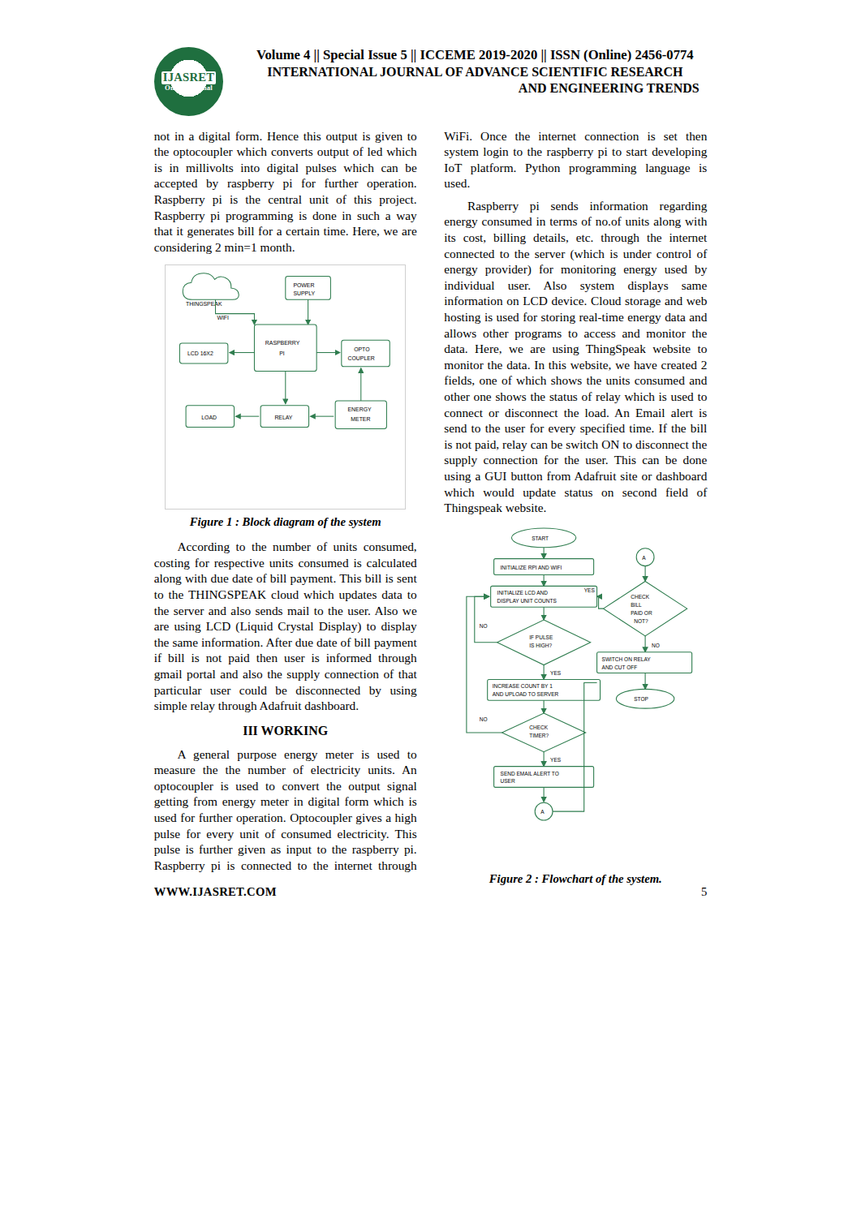IJASRET Online Journal
Volume 4 || Special Issue 5 || ICCEME 2019-2020 || ISSN (Online) 2456-0774
INTERNATIONAL JOURNAL OF ADVANCE SCIENTIFIC RESEARCH
AND ENGINEERING TRENDS
not in a digital form. Hence this output is given to the optocoupler which converts output of led which is in millivolts into digital pulses which can be accepted by raspberry pi for further operation. Raspberry pi is the central unit of this project. Raspberry pi programming is done in such a way that it generates bill for a certain time. Here, we are considering 2 min=1 month.
THINGSPEAK WIFI POWER SUPPLY RASPBERRY PI LCD 16X2 OPTO COUPLER RELAY LOAD ENERGY METER
Figure 1 : Block diagram of the system
According to the number of units consumed, costing for respective units consumed is calculated along with due date of bill payment. This bill is sent to the THINGSPEAK cloud which updates data to the server and also sends mail to the user. Also we are using LCD (Liquid Crystal Display) to display the same information. After due date of bill payment if bill is not paid then user is informed through gmail portal and also the supply connection of that particular user could be disconnected by using simple relay through Adafruit dashboard.
III WORKING
A general purpose energy meter is used to measure the the number of electricity units. An optocoupler is used to convert the output signal getting from energy meter in digital form which is used for further operation. Optocoupler gives a high pulse for every unit of consumed electricity. This pulse is further given as input to the raspberry pi. Raspberry pi is connected to the internet through WiFi. Once the internet connection is set then system login to the raspberry pi to start developing IoT platform. Python programming language is used.
Raspberry pi sends information regarding energy consumed in terms of no.of units along with its cost, billing details, etc. through the internet connected to the server (which is under control of energy provider) for monitoring energy used by individual user. Also system displays same information on LCD device. Cloud storage and web hosting is used for storing real-time energy data and allows other programs to access and monitor the data. Here, we are using ThingSpeak website to monitor the data. In this website, we have created 2 fields, one of which shows the units consumed and other one shows the status of relay which is used to connect or disconnect the load. An Email alert is send to the user for every specified time. If the bill is not paid, relay can be switch ON to disconnect the supply connection for the user. This can be done using a GUI button from Adafruit site or dashboard which would update status on second field of Thingspeak website.
START INITIALIZE RPI AND WIFI INITIALIZE LCD AND DISPLAY UNIT COUNTS IF PULSE IS HIGH? YES NO INCREASE COUNT BY 1 AND UPLOAD TO SERVER CHECK TIMER? NO YES SEND EMAIL ALERT TO USER A A CHECK BILL PAID OR NOT? YES NO SWITCH ON RELAY AND CUT OFF STOP
Figure 2 : Flowchart of the system.
WWW.IJASRET.COM 5